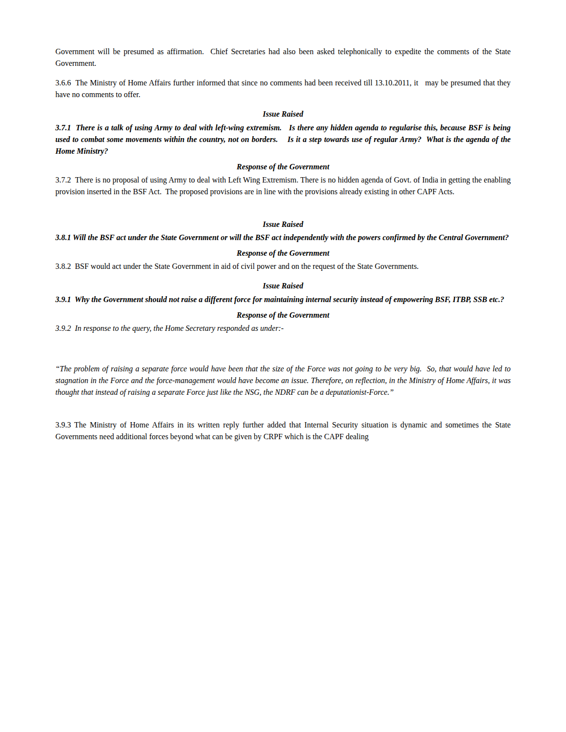Government will be presumed as affirmation. Chief Secretaries had also been asked telephonically to expedite the comments of the State Government.
3.6.6 The Ministry of Home Affairs further informed that since no comments had been received till 13.10.2011, it may be presumed that they have no comments to offer.
Issue Raised
3.7.1 There is a talk of using Army to deal with left-wing extremism. Is there any hidden agenda to regularise this, because BSF is being used to combat some movements within the country, not on borders. Is it a step towards use of regular Army? What is the agenda of the Home Ministry?
Response of the Government
3.7.2 There is no proposal of using Army to deal with Left Wing Extremism. There is no hidden agenda of Govt. of India in getting the enabling provision inserted in the BSF Act. The proposed provisions are in line with the provisions already existing in other CAPF Acts.
Issue Raised
3.8.1 Will the BSF act under the State Government or will the BSF act independently with the powers confirmed by the Central Government?
Response of the Government
3.8.2 BSF would act under the State Government in aid of civil power and on the request of the State Governments.
Issue Raised
3.9.1 Why the Government should not raise a different force for maintaining internal security instead of empowering BSF, ITBP, SSB etc.?
Response of the Government
3.9.2 In response to the query, the Home Secretary responded as under:-
“The problem of raising a separate force would have been that the size of the Force was not going to be very big. So, that would have led to stagnation in the Force and the force-management would have become an issue. Therefore, on reflection, in the Ministry of Home Affairs, it was thought that instead of raising a separate Force just like the NSG, the NDRF can be a deputationist-Force.”
3.9.3 The Ministry of Home Affairs in its written reply further added that Internal Security situation is dynamic and sometimes the State Governments need additional forces beyond what can be given by CRPF which is the CAPF dealing